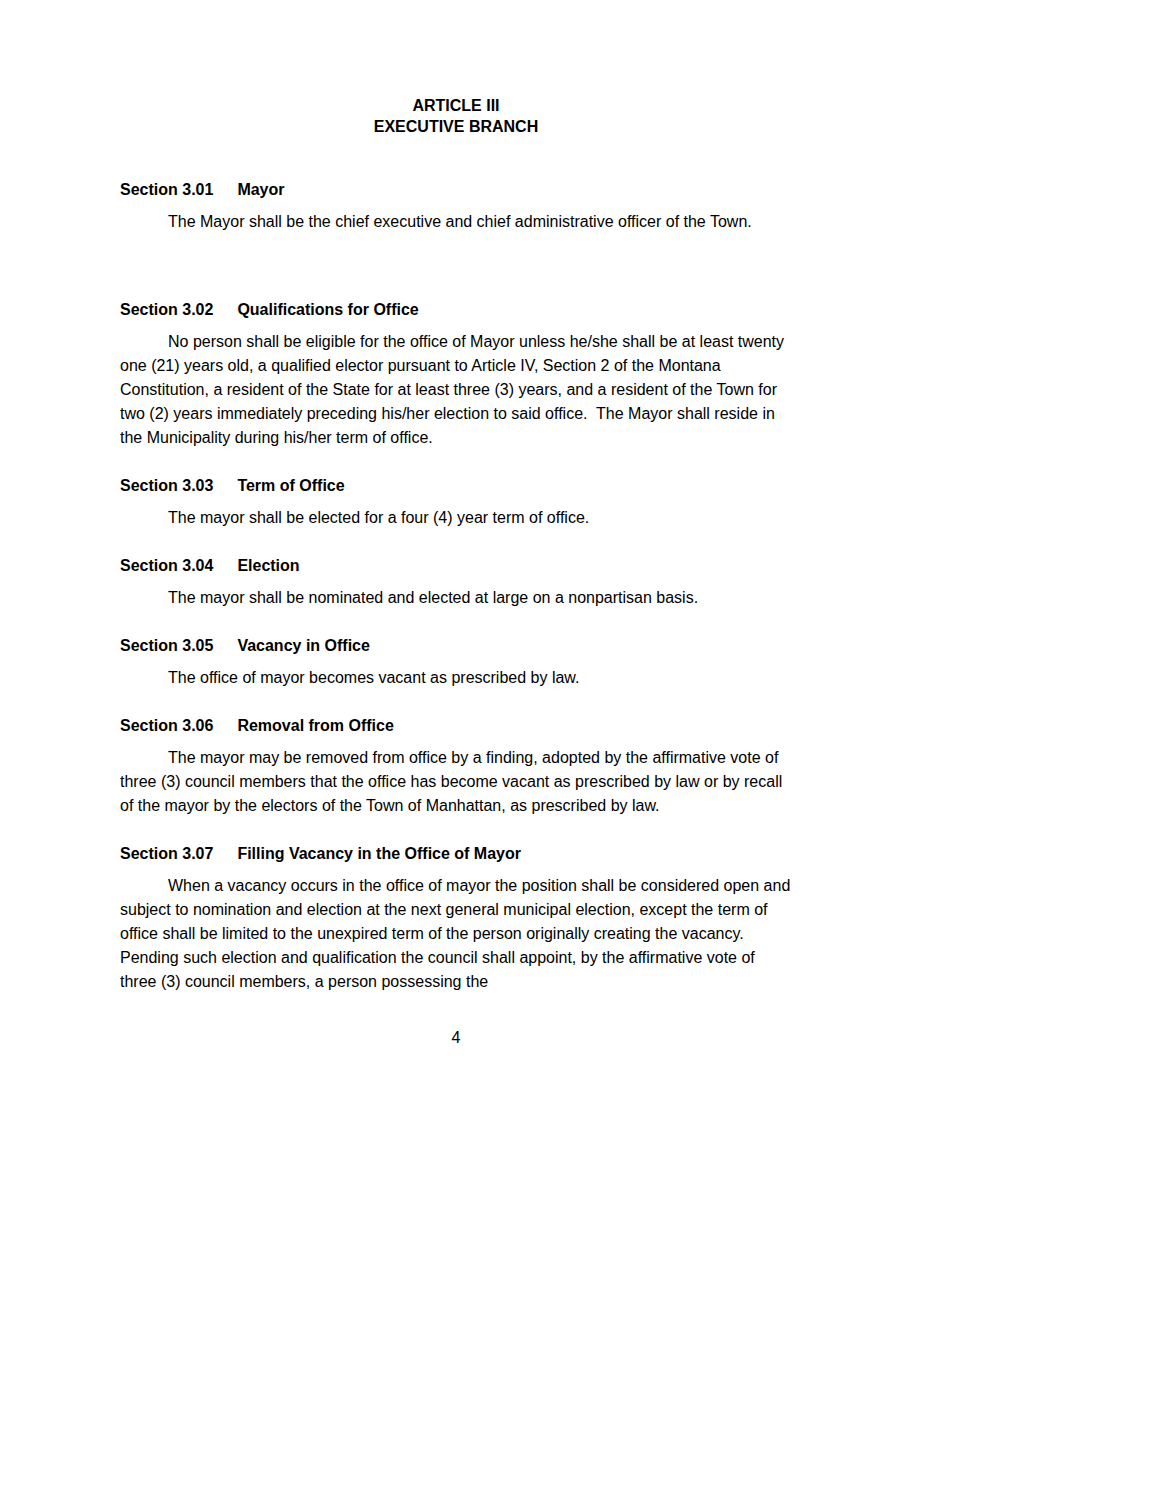ARTICLE III
EXECUTIVE BRANCH
Section 3.01 Mayor
The Mayor shall be the chief executive and chief administrative officer of the Town.
Section 3.02 Qualifications for Office
No person shall be eligible for the office of Mayor unless he/she shall be at least twenty one (21) years old, a qualified elector pursuant to Article IV, Section 2 of the Montana Constitution, a resident of the State for at least three (3) years, and a resident of the Town for two (2) years immediately preceding his/her election to said office. The Mayor shall reside in the Municipality during his/her term of office.
Section 3.03 Term of Office
The mayor shall be elected for a four (4) year term of office.
Section 3.04 Election
The mayor shall be nominated and elected at large on a nonpartisan basis.
Section 3.05 Vacancy in Office
The office of mayor becomes vacant as prescribed by law.
Section 3.06 Removal from Office
The mayor may be removed from office by a finding, adopted by the affirmative vote of three (3) council members that the office has become vacant as prescribed by law or by recall of the mayor by the electors of the Town of Manhattan, as prescribed by law.
Section 3.07 Filling Vacancy in the Office of Mayor
When a vacancy occurs in the office of mayor the position shall be considered open and subject to nomination and election at the next general municipal election, except the term of office shall be limited to the unexpired term of the person originally creating the vacancy. Pending such election and qualification the council shall appoint, by the affirmative vote of three (3) council members, a person possessing the
4